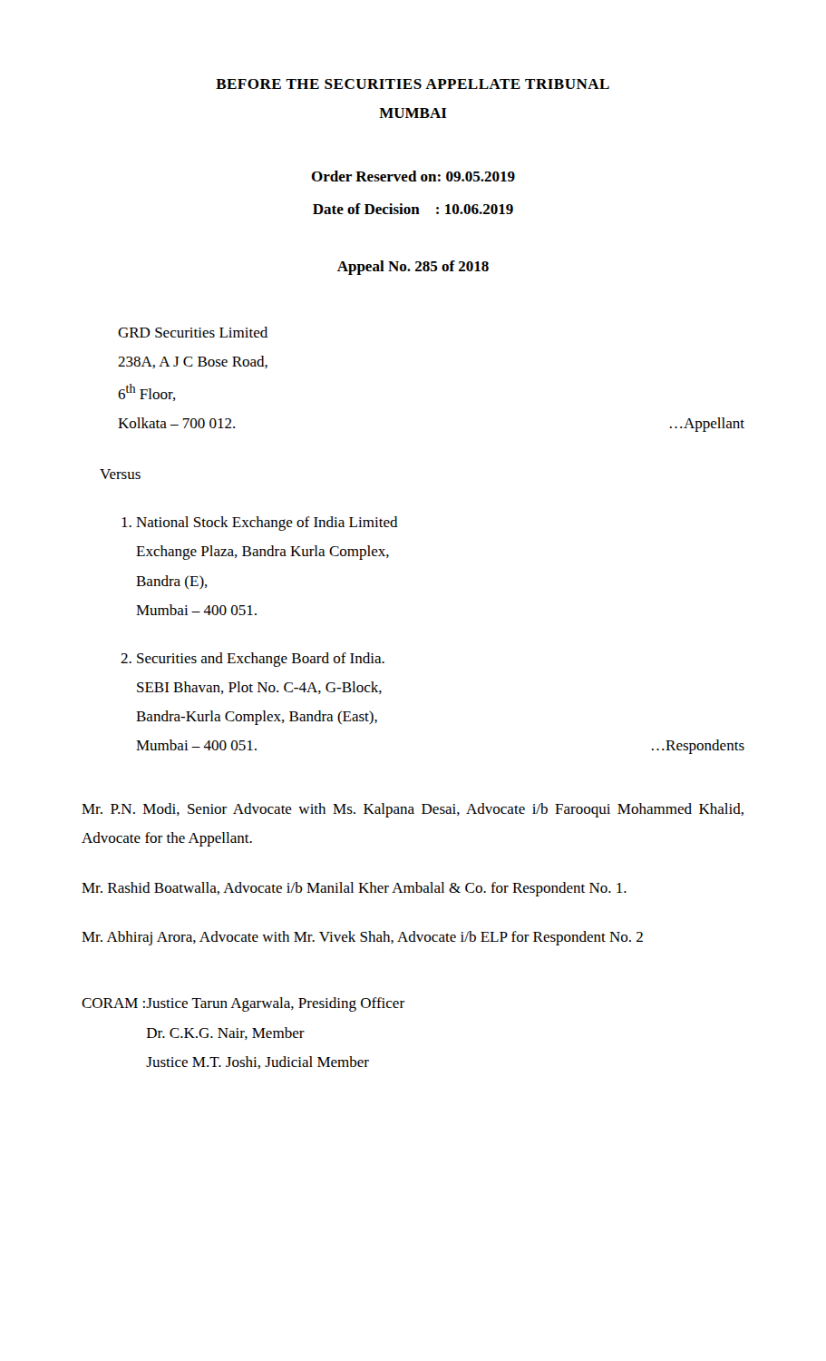BEFORE THE SECURITIES APPELLATE TRIBUNAL
MUMBAI
Order Reserved on: 09.05.2019
Date of Decision : 10.06.2019
Appeal No. 285 of 2018
GRD Securities Limited
238A, A J C Bose Road,
6th Floor,
Kolkata – 700 012.…Appellant
Versus
National Stock Exchange of India Limited
Exchange Plaza, Bandra Kurla Complex,
Bandra (E),
Mumbai – 400 051.
Securities and Exchange Board of India.
SEBI Bhavan, Plot No. C-4A, G-Block,
Bandra-Kurla Complex, Bandra (East),
Mumbai – 400 051.…Respondents
Mr. P.N. Modi, Senior Advocate with Ms. Kalpana Desai, Advocate i/b Farooqui Mohammed Khalid, Advocate for the Appellant.
Mr. Rashid Boatwalla, Advocate i/b Manilal Kher Ambalal & Co. for Respondent No. 1.
Mr. Abhiraj Arora, Advocate with Mr. Vivek Shah, Advocate i/b ELP for Respondent No. 2
| CORAM : | Justice Tarun Agarwala, Presiding Officer Dr. C.K.G. Nair, Member Justice M.T. Joshi, Judicial Member |